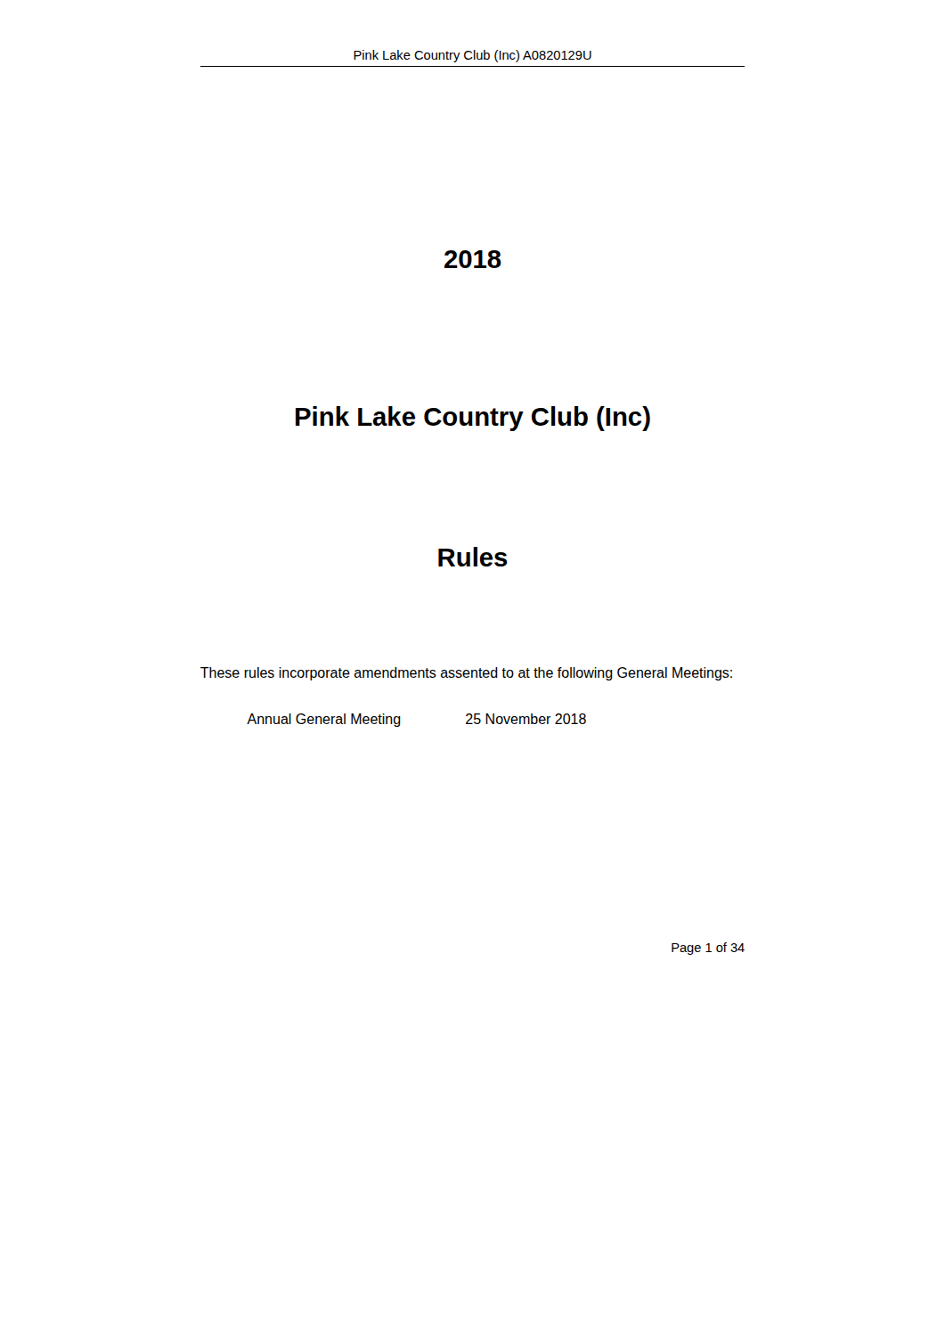Pink Lake Country Club (Inc) A0820129U
2018
Pink Lake Country Club (Inc)
Rules
These rules incorporate amendments assented to at the following General Meetings:
Annual General Meeting 25 November 2018
Page 1 of 34